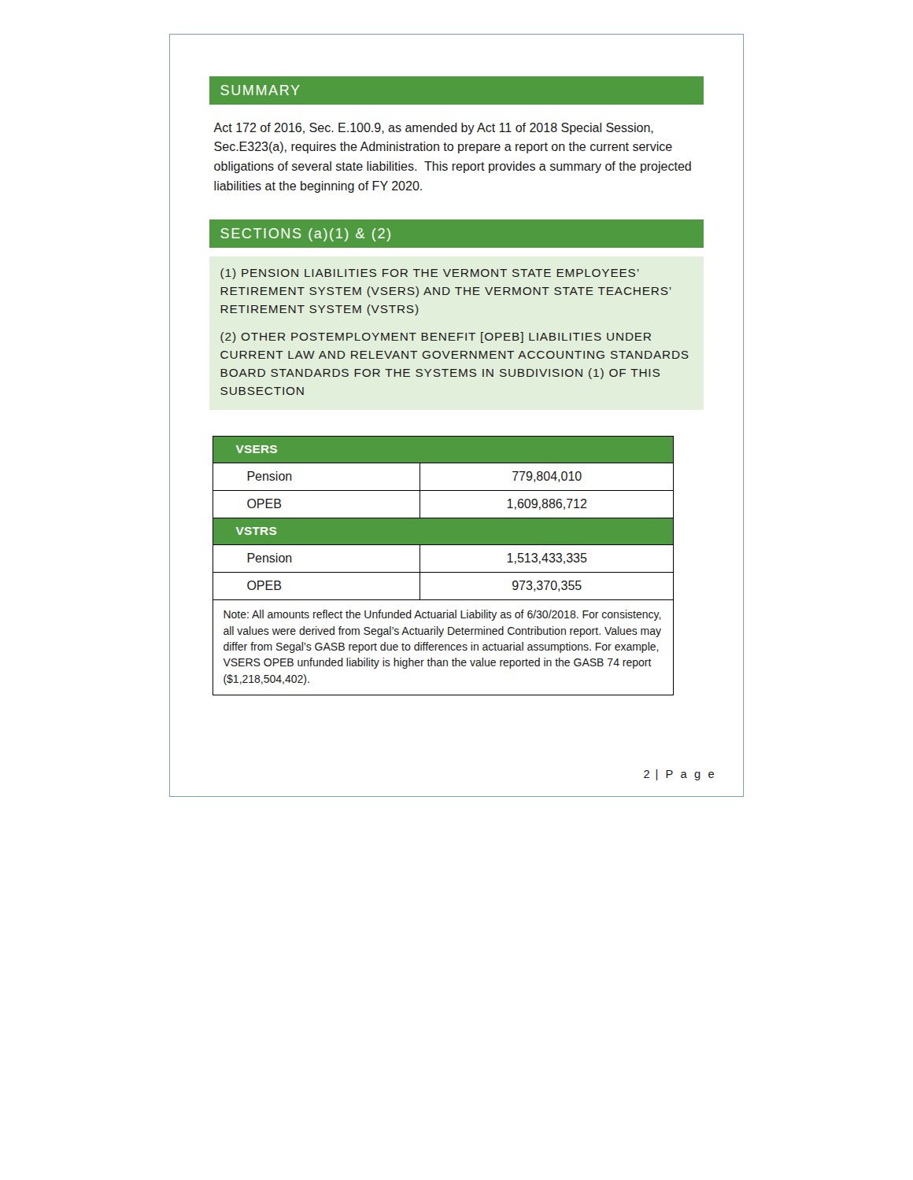SUMMARY
Act 172 of 2016, Sec. E.100.9, as amended by Act 11 of 2018 Special Session, Sec.E323(a), requires the Administration to prepare a report on the current service obligations of several state liabilities. This report provides a summary of the projected liabilities at the beginning of FY 2020.
SECTIONS (a)(1) & (2)
(1) Pension liabilities for the Vermont State Employees’ Retirement System (VSERS) and the Vermont State Teachers’ Retirement System (VSTRS)
(2) Other postemployment benefit [OPEB] liabilities under current law and relevant Government Accounting Standards Board standards for the systems in subdivision (1) of this subsection
| VSERS |
| --- |
| Pension | 779,804,010 |
| OPEB | 1,609,886,712 |
| VSTRS |
| Pension | 1,513,433,335 |
| OPEB | 973,370,355 |
| Note: All amounts reflect the Unfunded Actuarial Liability as of 6/30/2018. For consistency, all values were derived from Segal’s Actuarily Determined Contribution report. Values may differ from Segal’s GASB report due to differences in actuarial assumptions. For example, VSERS OPEB unfunded liability is higher than the value reported in the GASB 74 report ($1,218,504,402). |
2 | P a g e